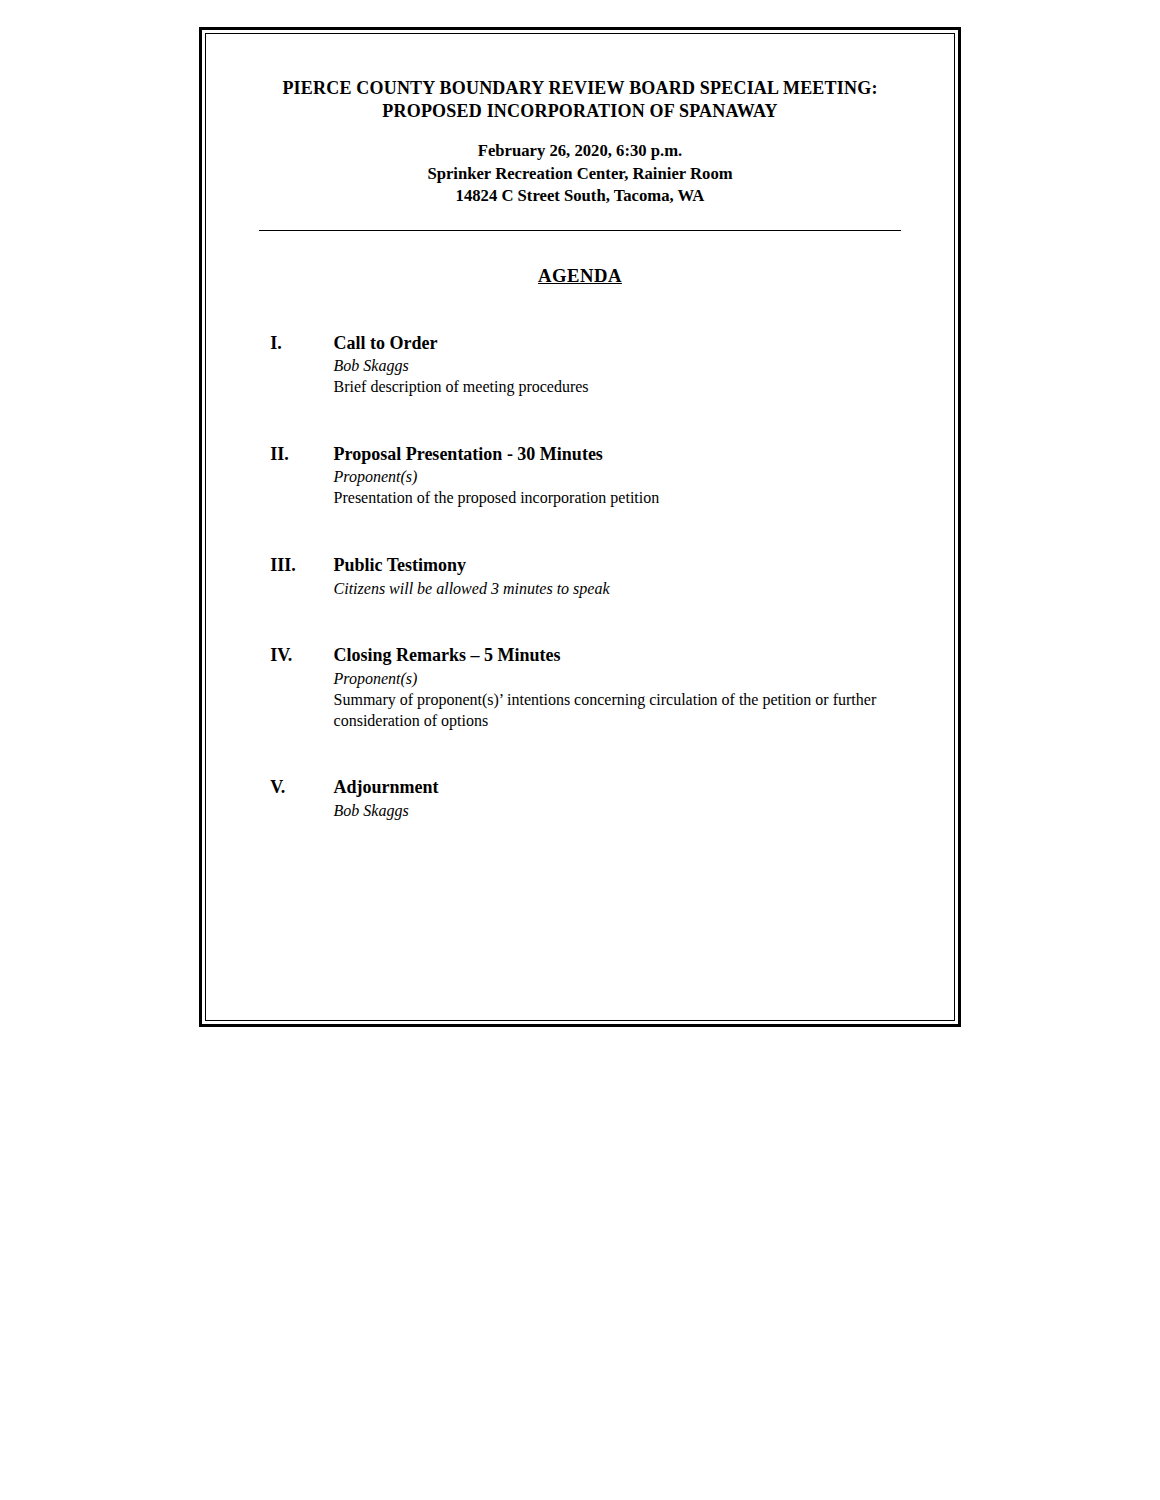PIERCE COUNTY BOUNDARY REVIEW BOARD SPECIAL MEETING: PROPOSED INCORPORATION OF SPANAWAY
February 26, 2020, 6:30 p.m.
Sprinker Recreation Center, Rainier Room
14824 C Street South, Tacoma, WA
AGENDA
I.
Call to Order
Bob Skaggs
Brief description of meeting procedures
II.
Proposal Presentation - 30 Minutes
Proponent(s)
Presentation of the proposed incorporation petition
III.
Public Testimony
Citizens will be allowed 3 minutes to speak
IV.
Closing Remarks – 5 Minutes
Proponent(s)
Summary of proponent(s)’ intentions concerning circulation of the petition or further consideration of options
V.
Adjournment
Bob Skaggs